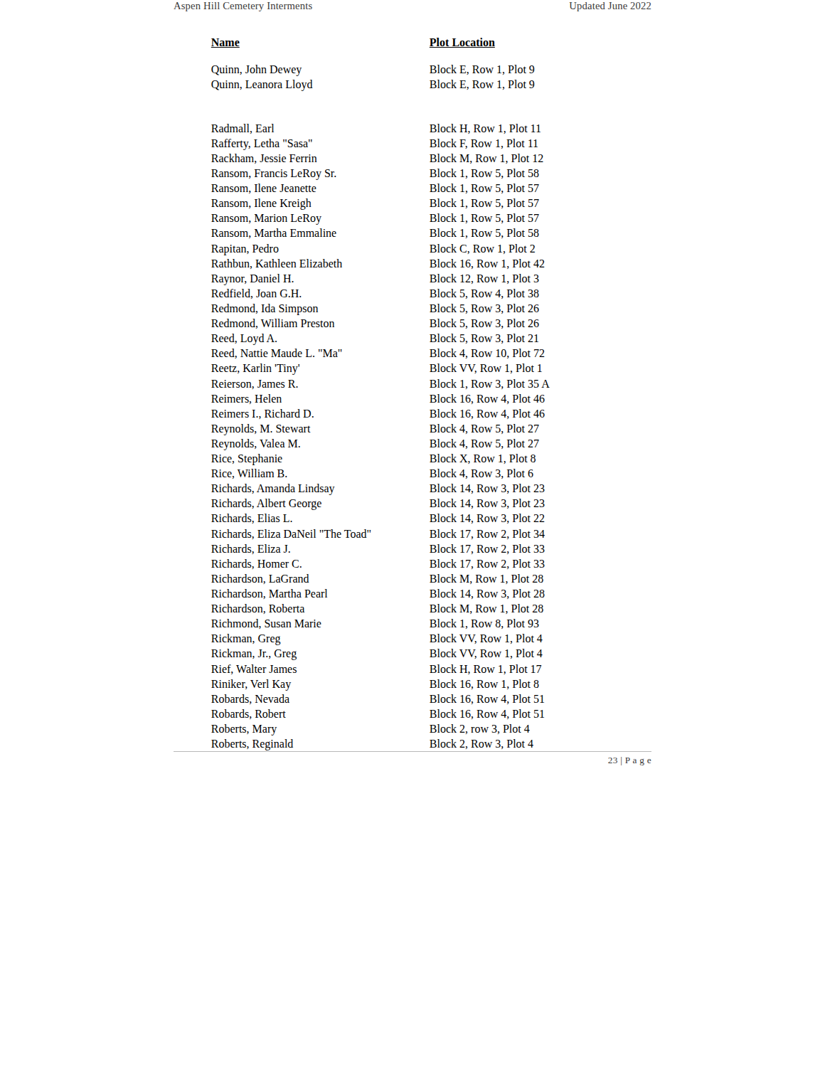Aspen Hill Cemetery Interments
Updated June 2022
| Name | Plot Location |
| --- | --- |
| Quinn, John Dewey | Block E, Row 1, Plot 9 |
| Quinn, Leanora Lloyd | Block E, Row 1, Plot 9 |
| Radmall, Earl | Block H, Row 1, Plot 11 |
| Rafferty, Letha "Sasa" | Block F, Row 1, Plot 11 |
| Rackham, Jessie Ferrin | Block M, Row 1, Plot 12 |
| Ransom, Francis LeRoy Sr. | Block 1, Row 5, Plot 58 |
| Ransom, Ilene Jeanette | Block 1, Row 5, Plot 57 |
| Ransom, Ilene Kreigh | Block 1, Row 5, Plot 57 |
| Ransom, Marion LeRoy | Block 1, Row 5, Plot 57 |
| Ransom, Martha Emmaline | Block 1, Row 5, Plot 58 |
| Rapitan, Pedro | Block C, Row 1, Plot 2 |
| Rathbun, Kathleen Elizabeth | Block 16, Row 1, Plot 42 |
| Raynor, Daniel H. | Block 12, Row 1, Plot 3 |
| Redfield, Joan G.H. | Block 5, Row 4, Plot 38 |
| Redmond, Ida Simpson | Block 5, Row 3, Plot 26 |
| Redmond, William Preston | Block 5, Row 3, Plot 26 |
| Reed, Loyd A. | Block 5, Row 3, Plot 21 |
| Reed, Nattie Maude L. "Ma" | Block 4, Row 10, Plot 72 |
| Reetz, Karlin 'Tiny' | Block VV, Row 1, Plot 1 |
| Reierson, James R. | Block 1, Row 3, Plot 35 A |
| Reimers, Helen | Block 16, Row 4, Plot 46 |
| Reimers I., Richard D. | Block 16, Row 4, Plot 46 |
| Reynolds, M. Stewart | Block 4, Row 5, Plot 27 |
| Reynolds, Valea M. | Block 4, Row 5, Plot 27 |
| Rice, Stephanie | Block X, Row 1, Plot 8 |
| Rice, William B. | Block 4, Row 3, Plot 6 |
| Richards, Amanda Lindsay | Block 14, Row 3, Plot 23 |
| Richards, Albert George | Block 14, Row 3, Plot 23 |
| Richards, Elias L. | Block 14, Row 3, Plot 22 |
| Richards, Eliza DaNeil "The Toad" | Block 17, Row 2, Plot 34 |
| Richards, Eliza J. | Block 17, Row 2, Plot 33 |
| Richards, Homer C. | Block 17, Row 2, Plot 33 |
| Richardson, LaGrand | Block M, Row 1, Plot 28 |
| Richardson, Martha Pearl | Block 14, Row 3, Plot 28 |
| Richardson, Roberta | Block M, Row 1, Plot 28 |
| Richmond, Susan Marie | Block 1, Row 8, Plot 93 |
| Rickman, Greg | Block VV, Row 1, Plot 4 |
| Rickman, Jr., Greg | Block VV, Row 1, Plot 4 |
| Rief, Walter James | Block H, Row 1, Plot 17 |
| Riniker, Verl Kay | Block 16, Row 1, Plot 8 |
| Robards, Nevada | Block 16, Row 4, Plot 51 |
| Robards, Robert | Block 16, Row 4, Plot 51 |
| Roberts, Mary | Block 2, row 3, Plot 4 |
| Roberts, Reginald | Block 2, Row 3, Plot 4 |
23 | P a g e